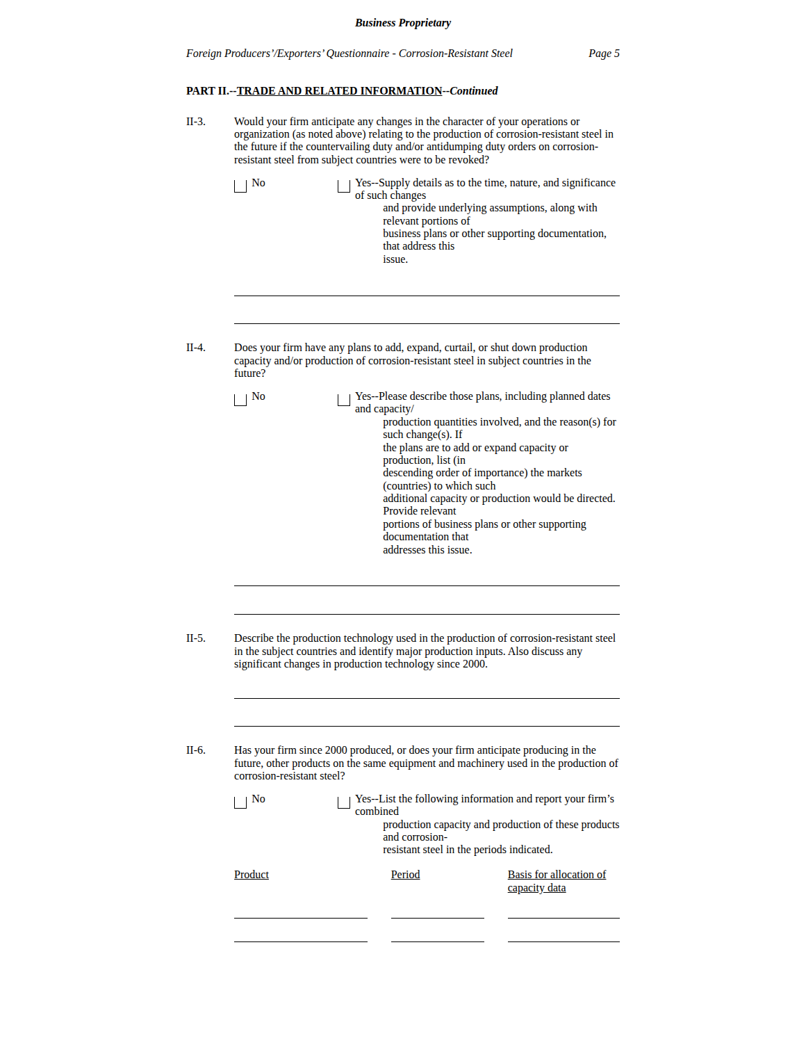Business Proprietary
Foreign Producers’/Exporters’ Questionnaire - Corrosion-Resistant Steel Page 5
PART II.--TRADE AND RELATED INFORMATION--Continued
II-3.
Would your firm anticipate any changes in the character of your operations or organization (as noted above) relating to the production of corrosion-resistant steel in the future if the countervailing duty and/or antidumping duty orders on corrosion-resistant steel from subject countries were to be revoked?
No
Yes--Supply details as to the time, nature, and significance of such changes and provide underlying assumptions, along with relevant portions of business plans or other supporting documentation, that address this issue.
II-4.
Does your firm have any plans to add, expand, curtail, or shut down production capacity and/or production of corrosion-resistant steel in subject countries in the future?
No
Yes--Please describe those plans, including planned dates and capacity/ production quantities involved, and the reason(s) for such change(s). If the plans are to add or expand capacity or production, list (in descending order of importance) the markets (countries) to which such additional capacity or production would be directed. Provide relevant portions of business plans or other supporting documentation that addresses this issue.
II-5.
Describe the production technology used in the production of corrosion-resistant steel in the subject countries and identify major production inputs. Also discuss any significant changes in production technology since 2000.
II-6.
Has your firm since 2000 produced, or does your firm anticipate producing in the future, other products on the same equipment and machinery used in the production of corrosion-resistant steel?
No
Yes--List the following information and report your firm’s combined production capacity and production of these products and corrosion- resistant steel in the periods indicated.
Product
Period
Basis for allocation of capacity data